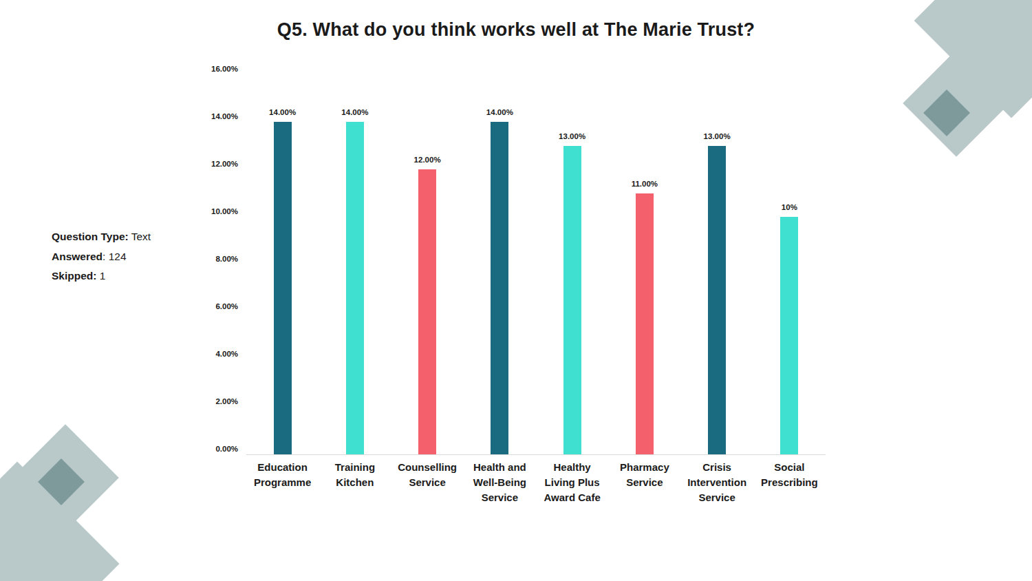Q5. What do you think works well at The Marie Trust?
Question Type: Text
Answered: 124
Skipped: 1
16.00% 14.00% 12.00% 10.00% 8.00% 6.00% 4.00% 2.00% 0.00%
14.00%
14.00%
12.00%
14.00%
13.00%
11.00%
13.00%
10%
Education Programme
Training Kitchen
Counselling Service
Health and Well-Being Service
Healthy Living Plus Award Cafe
Pharmacy Service
Crisis Intervention Service
Social Prescribing